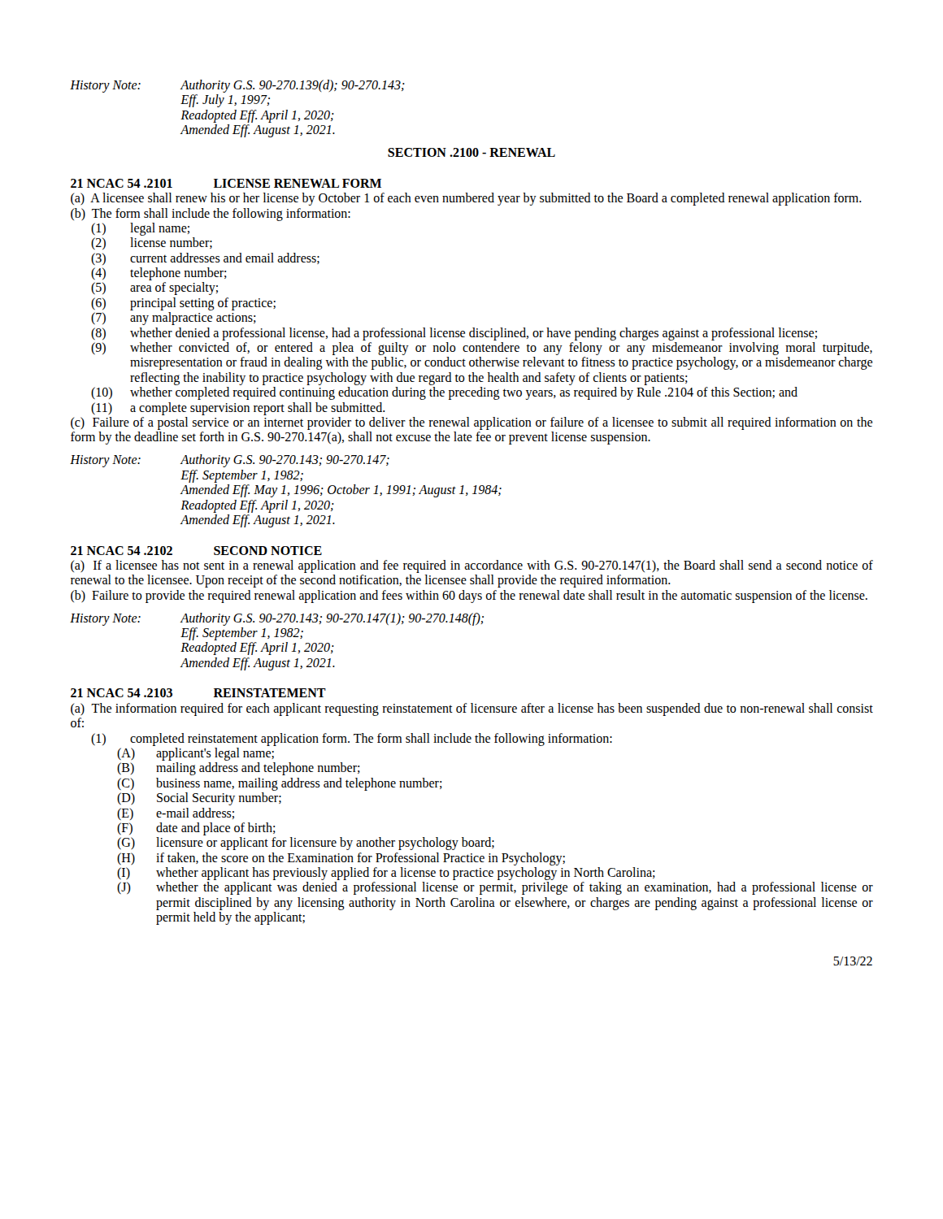History Note:
Authority G.S. 90-270.139(d); 90-270.143;
Eff. July 1, 1997;
Readopted Eff. April 1, 2020;
Amended Eff. August 1, 2021.
SECTION .2100 - RENEWAL
21 NCAC 54 .2101 LICENSE RENEWAL FORM
(a) A licensee shall renew his or her license by October 1 of each even numbered year by submitted to the Board a completed renewal application form.
(b) The form shall include the following information:
(1)
legal name;
(2)
license number;
(3)
current addresses and email address;
(4)
telephone number;
(5)
area of specialty;
(6)
principal setting of practice;
(7)
any malpractice actions;
(8)
whether denied a professional license, had a professional license disciplined, or have pending charges against a professional license;
(9)
whether convicted of, or entered a plea of guilty or nolo contendere to any felony or any misdemeanor involving moral turpitude, misrepresentation or fraud in dealing with the public, or conduct otherwise relevant to fitness to practice psychology, or a misdemeanor charge reflecting the inability to practice psychology with due regard to the health and safety of clients or patients;
(10)
whether completed required continuing education during the preceding two years, as required by Rule .2104 of this Section; and
(11)
a complete supervision report shall be submitted.
(c) Failure of a postal service or an internet provider to deliver the renewal application or failure of a licensee to submit all required information on the form by the deadline set forth in G.S. 90-270.147(a), shall not excuse the late fee or prevent license suspension.
History Note:
Authority G.S. 90-270.143; 90-270.147;
Eff. September 1, 1982;
Amended Eff. May 1, 1996; October 1, 1991; August 1, 1984;
Readopted Eff. April 1, 2020;
Amended Eff. August 1, 2021.
21 NCAC 54 .2102 SECOND NOTICE
(a) If a licensee has not sent in a renewal application and fee required in accordance with G.S. 90-270.147(1), the Board shall send a second notice of renewal to the licensee. Upon receipt of the second notification, the licensee shall provide the required information.
(b) Failure to provide the required renewal application and fees within 60 days of the renewal date shall result in the automatic suspension of the license.
History Note:
Authority G.S. 90-270.143; 90-270.147(1); 90-270.148(f);
Eff. September 1, 1982;
Readopted Eff. April 1, 2020;
Amended Eff. August 1, 2021.
21 NCAC 54 .2103 REINSTATEMENT
(a) The information required for each applicant requesting reinstatement of licensure after a license has been suspended due to non-renewal shall consist of:
(1)
completed reinstatement application form. The form shall include the following information:
(A)
applicant's legal name;
(B)
mailing address and telephone number;
(C)
business name, mailing address and telephone number;
(D)
Social Security number;
(E)
e-mail address;
(F)
date and place of birth;
(G)
licensure or applicant for licensure by another psychology board;
(H)
if taken, the score on the Examination for Professional Practice in Psychology;
(I)
whether applicant has previously applied for a license to practice psychology in North Carolina;
(J)
whether the applicant was denied a professional license or permit, privilege of taking an examination, had a professional license or permit disciplined by any licensing authority in North Carolina or elsewhere, or charges are pending against a professional license or permit held by the applicant;
5/13/22